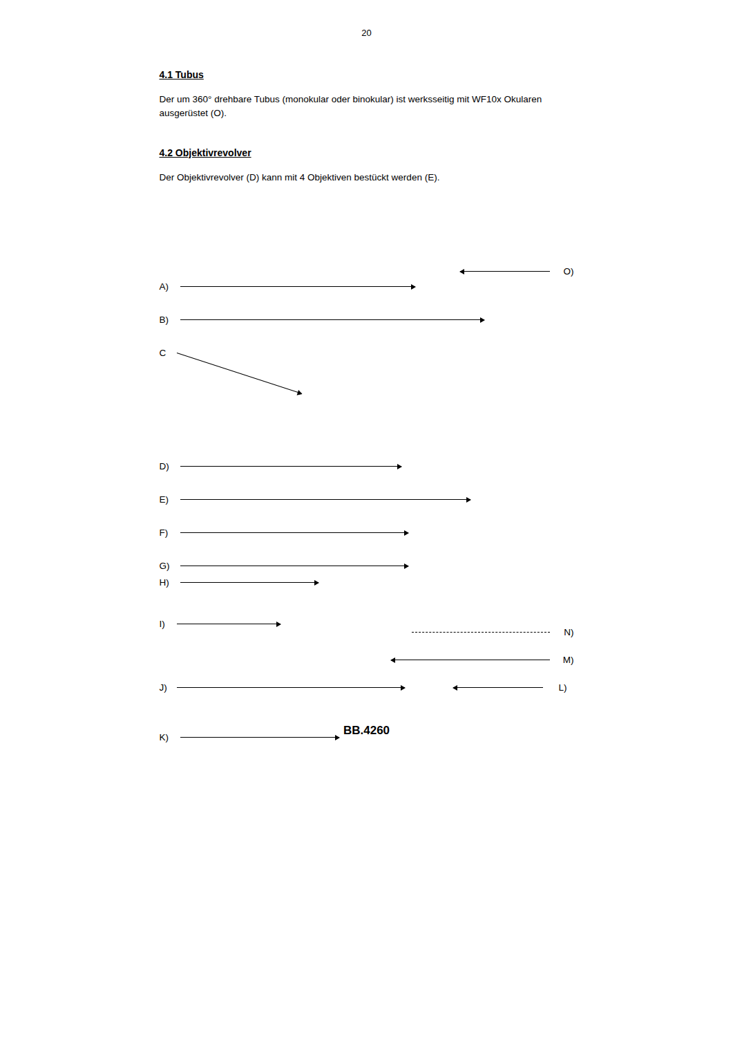20
4.1 Tubus
Der um 360° drehbare Tubus (monokular oder binokular) ist werksseitig mit WF10x Okularen ausgerüstet (O).
4.2 Objektivrevolver
Der Objektivrevolver (D) kann mit 4 Objektiven bestückt werden (E).
A)
B)
C
D)
E)
F)
G)
H)
I)
J)
K)
O)
N)
M)
L)
BB.4260